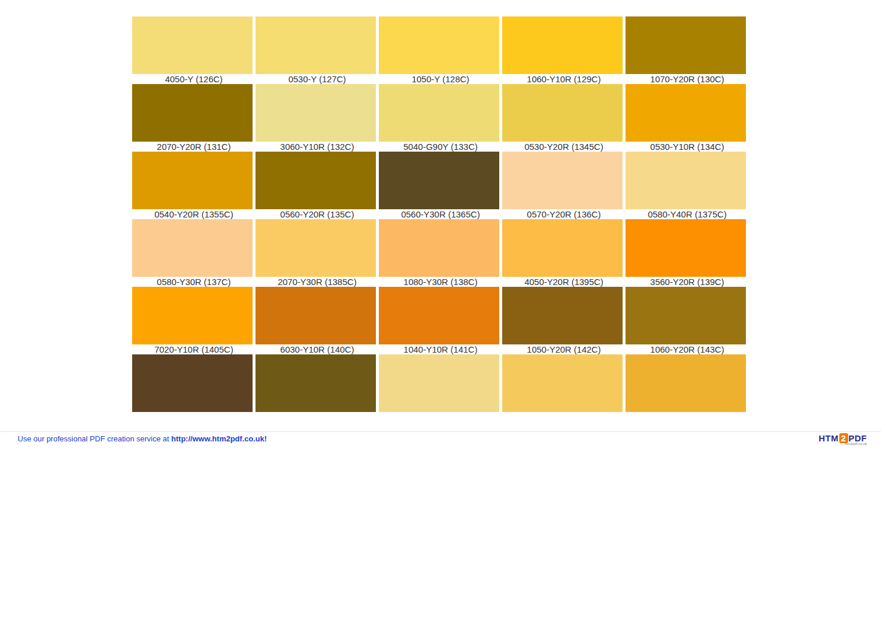| 4050-Y (126C) | 0530-Y (127C) | 1050-Y (128C) | 1060-Y10R (129C) | 1070-Y20R (130C) |
| 2070-Y20R (131C) | 3060-Y10R (132C) | 5040-G90Y (133C) | 0530-Y20R (1345C) | 0530-Y10R (134C) |
| 0540-Y20R (1355C) | 0560-Y20R (135C) | 0560-Y30R (1365C) | 0570-Y20R (136C) | 0580-Y40R (1375C) |
| 0580-Y30R (137C) | 2070-Y30R (1385C) | 1080-Y30R (138C) | 4050-Y20R (1395C) | 3560-Y20R (139C) |
| 7020-Y10R (1405C) | 6030-Y10R (140C) | 1040-Y10R (141C) | 1050-Y20R (142C) | 1060-Y20R (143C) |
Use our professional PDF creation service at http://www.htm2pdf.co.uk!
HTM2 PDF htm2pdf.co.uk